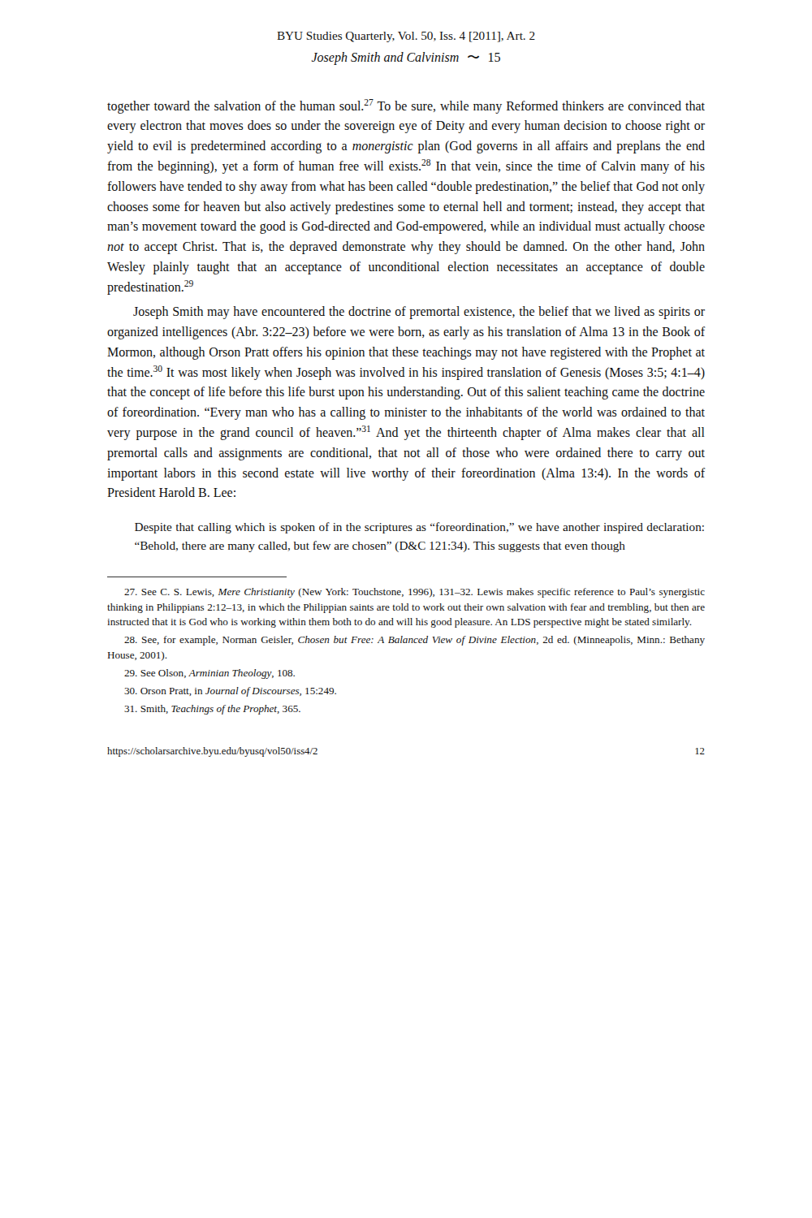BYU Studies Quarterly, Vol. 50, Iss. 4 [2011], Art. 2
Joseph Smith and Calvinism 〜 15
together toward the salvation of the human soul.27 To be sure, while many Reformed thinkers are convinced that every electron that moves does so under the sovereign eye of Deity and every human decision to choose right or yield to evil is predetermined according to a monergistic plan (God governs in all affairs and preplans the end from the beginning), yet a form of human free will exists.28 In that vein, since the time of Calvin many of his followers have tended to shy away from what has been called “double predestination,” the belief that God not only chooses some for heaven but also actively predestines some to eternal hell and torment; instead, they accept that man’s movement toward the good is God-directed and God-empowered, while an individual must actually choose not to accept Christ. That is, the depraved demonstrate why they should be damned. On the other hand, John Wesley plainly taught that an acceptance of unconditional election necessitates an acceptance of double predestination.29
Joseph Smith may have encountered the doctrine of premortal existence, the belief that we lived as spirits or organized intelligences (Abr. 3:22–23) before we were born, as early as his translation of Alma 13 in the Book of Mormon, although Orson Pratt offers his opinion that these teachings may not have registered with the Prophet at the time.30 It was most likely when Joseph was involved in his inspired translation of Genesis (Moses 3:5; 4:1–4) that the concept of life before this life burst upon his understanding. Out of this salient teaching came the doctrine of foreordination. “Every man who has a calling to minister to the inhabitants of the world was ordained to that very purpose in the grand council of heaven.”31 And yet the thirteenth chapter of Alma makes clear that all premortal calls and assignments are conditional, that not all of those who were ordained there to carry out important labors in this second estate will live worthy of their foreordination (Alma 13:4). In the words of President Harold B. Lee:
Despite that calling which is spoken of in the scriptures as “foreordination,” we have another inspired declaration: “Behold, there are many called, but few are chosen” (D&C 121:34). This suggests that even though
27. See C. S. Lewis, Mere Christianity (New York: Touchstone, 1996), 131–32. Lewis makes specific reference to Paul’s synergistic thinking in Philippians 2:12–13, in which the Philippian saints are told to work out their own salvation with fear and trembling, but then are instructed that it is God who is working within them both to do and will his good pleasure. An LDS perspective might be stated similarly.
28. See, for example, Norman Geisler, Chosen but Free: A Balanced View of Divine Election, 2d ed. (Minneapolis, Minn.: Bethany House, 2001).
29. See Olson, Arminian Theology, 108.
30. Orson Pratt, in Journal of Discourses, 15:249.
31. Smith, Teachings of the Prophet, 365.
https://scholarsarchive.byu.edu/byusq/vol50/iss4/2 12